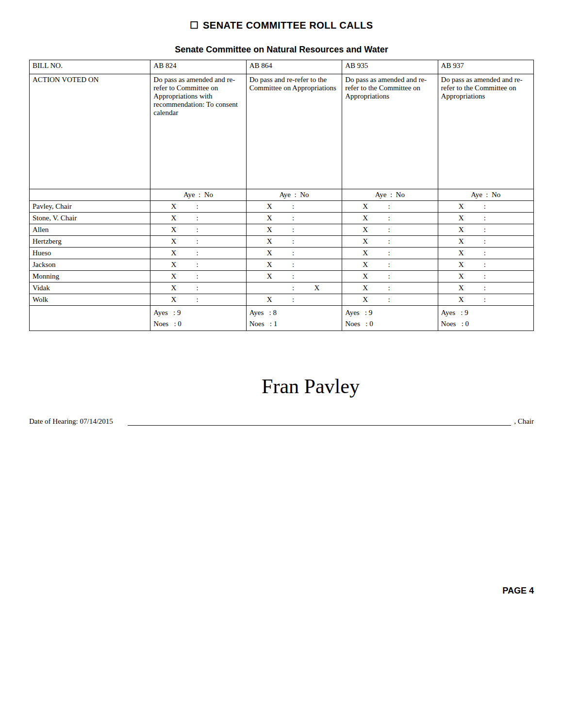☐SENATE COMMITTEE ROLL CALLS
Senate Committee on Natural Resources and Water
| BILL NO. | AB 824 | AB 864 | AB 935 | AB 937 |
| ACTION VOTED ON | Do pass as amended and re-refer to Committee on Appropriations with recommendation: To consent calendar | Do pass and re-refer to the Committee on Appropriations | Do pass as amended and re-refer to the Committee on Appropriations | Do pass as amended and re-refer to the Committee on Appropriations |
| | Aye : No | Aye : No | Aye : No | Aye : No |
| Pavley, Chair | X : | X : | X : | X : |
| Stone, V. Chair | X : | X : | X : | X : |
| Allen | X : | X : | X : | X : |
| Hertzberg | X : | X : | X : | X : |
| Hueso | X : | X : | X : | X : |
| Jackson | X : | X : | X : | X : |
| Monning | X : | X : | X : | X : |
| Vidak | X : | : X | X : | X : |
| Wolk | X : | X : | X : | X : |
| | Ayes : 9 Noes : 0 | Ayes : 8 Noes : 1 | Ayes : 9 Noes : 0 | Ayes : 9 Noes : 0 |
Fran Pavley
Date of Hearing: 07/14/2015 , Chair
PAGE 4